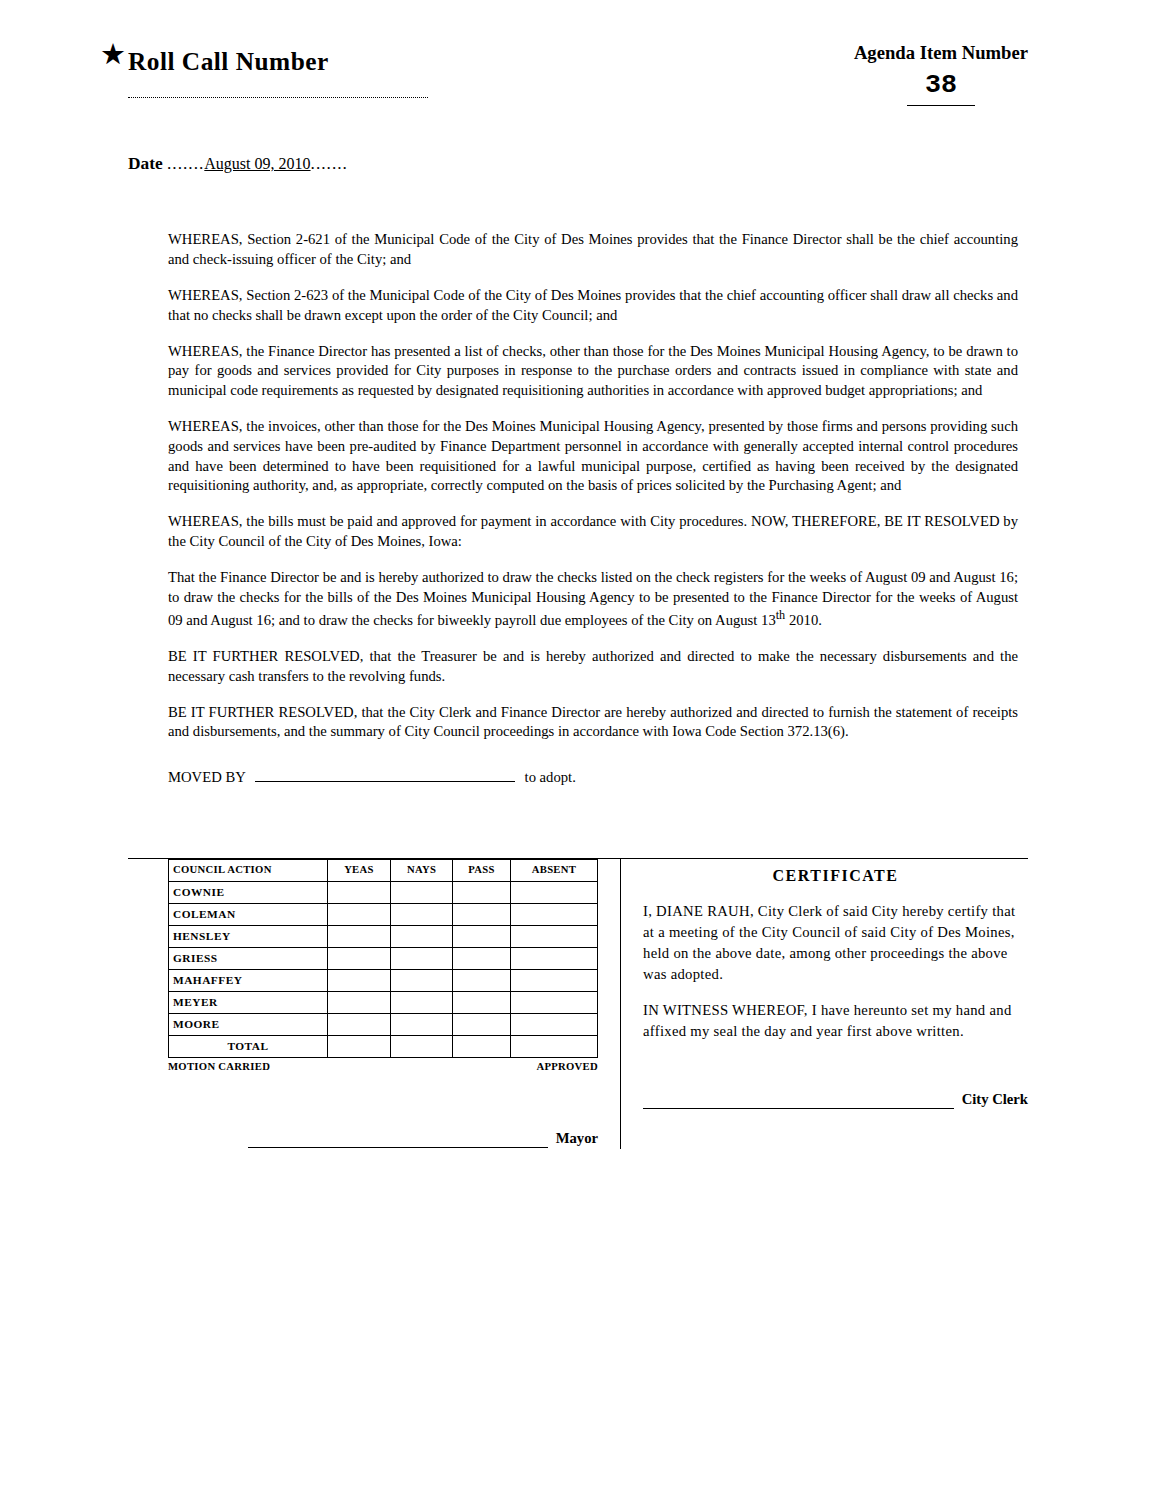★ Roll Call Number
Agenda Item Number
38
Date ....... August 09, 2010.......
WHEREAS, Section 2-621 of the Municipal Code of the City of Des Moines provides that the Finance Director shall be the chief accounting and check-issuing officer of the City; and
WHEREAS, Section 2-623 of the Municipal Code of the City of Des Moines provides that the chief accounting officer shall draw all checks and that no checks shall be drawn except upon the order of the City Council; and
WHEREAS, the Finance Director has presented a list of checks, other than those for the Des Moines Municipal Housing Agency, to be drawn to pay for goods and services provided for City purposes in response to the purchase orders and contracts issued in compliance with state and municipal code requirements as requested by designated requisitioning authorities in accordance with approved budget appropriations; and
WHEREAS, the invoices, other than those for the Des Moines Municipal Housing Agency, presented by those firms and persons providing such goods and services have been pre-audited by Finance Department personnel in accordance with generally accepted internal control procedures and have been determined to have been requisitioned for a lawful municipal purpose, certified as having been received by the designated requisitioning authority, and, as appropriate, correctly computed on the basis of prices solicited by the Purchasing Agent; and
WHEREAS, the bills must be paid and approved for payment in accordance with City procedures. NOW, THEREFORE, BE IT RESOLVED by the City Council of the City of Des Moines, Iowa:
That the Finance Director be and is hereby authorized to draw the checks listed on the check registers for the weeks of August 09 and August 16; to draw the checks for the bills of the Des Moines Municipal Housing Agency to be presented to the Finance Director for the weeks of August 09 and August 16; and to draw the checks for biweekly payroll due employees of the City on August 13th 2010.
BE IT FURTHER RESOLVED, that the Treasurer be and is hereby authorized and directed to make the necessary disbursements and the necessary cash transfers to the revolving funds.
BE IT FURTHER RESOLVED, that the City Clerk and Finance Director are hereby authorized and directed to furnish the statement of receipts and disbursements, and the summary of City Council proceedings in accordance with Iowa Code Section 372.13(6).
MOVED BY to adopt.
| COUNCIL ACTION | YEAS | NAYS | PASS | ABSENT |
| --- | --- | --- | --- | --- |
| COWNIE | | | | |
| COLEMAN | | | | |
| HENSLEY | | | | |
| GRIESS | | | | |
| MAHAFFEY | | | | |
| MEYER | | | | |
| MOORE | | | | |
| TOTAL | | | | |
MOTION CARRIED APPROVED
Mayor
CERTIFICATE
I, DIANE RAUH, City Clerk of said City hereby certify that at a meeting of the City Council of said City of Des Moines, held on the above date, among other proceedings the above was adopted.
IN WITNESS WHEREOF, I have hereunto set my hand and affixed my seal the day and year first above written.
City Clerk